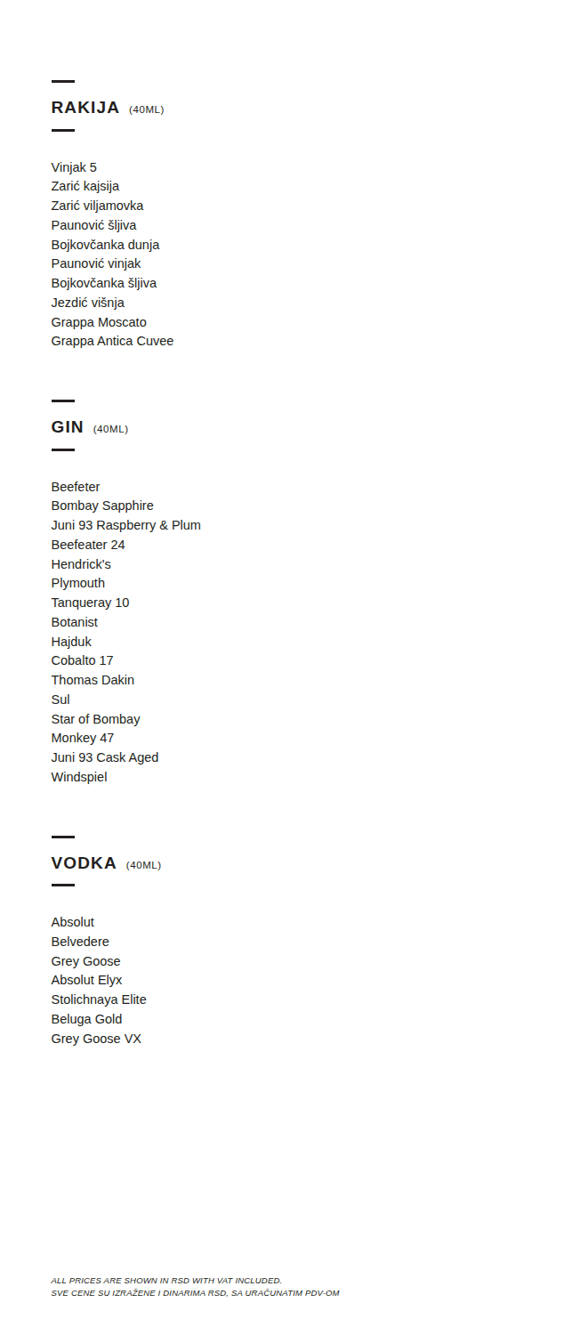Rakija (40ml)
Vinjak 5
Zarić kajsija
Zarić viljamovka
Paunović šljiva
Bojkovčanka dunja
Paunović vinjak
Bojkovčanka šljiva
Jezdić višnja
Grappa Moscato
Grappa Antica Cuvee
Gin (40ml)
Beefeter
Bombay Sapphire
Juni 93 Raspberry & Plum
Beefeater 24
Hendrick's
Plymouth
Tanqueray 10
Botanist
Hajduk
Cobalto 17
Thomas Dakin
Sul
Star of Bombay
Monkey 47
Juni 93 Cask Aged
Windspiel
Vodka (40ml)
Absolut
Belvedere
Grey Goose
Absolut Elyx
Stolichnaya Elite
Beluga Gold
Grey Goose VX
ALL PRICES ARE SHOWN IN RSD WITH VAT INCLUDED.
SVE CENE SU IZRAŽENE I DINARIMA RSD, SA URAČUNATIM PDV-OM